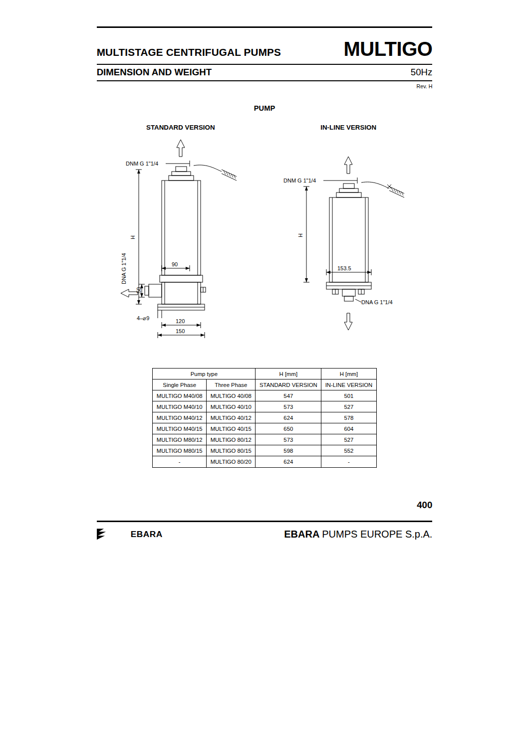MULTISTAGE CENTRIFUGAL PUMPS
MULTIGO
DIMENSION AND WEIGHT
50Hz
Rev. H
PUMP
STANDARD VERSION
IN-LINE VERSION
DNM G 1"1/4 H DNA G 1"1/4 90 50 4–⌀9 120 150
DNM G 1"1/4 DNA G 1"1/4 H 153.5
| Pump type | H [mm] | H [mm] |
| --- | --- | --- |
| Single Phase | Three Phase | STANDARD VERSION | IN-LINE VERSION |
| MULTIGO M40/08 | MULTIGO 40/08 | 547 | 501 |
| MULTIGO M40/10 | MULTIGO 40/10 | 573 | 527 |
| MULTIGO M40/12 | MULTIGO 40/12 | 624 | 578 |
| MULTIGO M40/15 | MULTIGO 40/15 | 650 | 604 |
| MULTIGO M80/12 | MULTIGO 80/12 | 573 | 527 |
| MULTIGO M80/15 | MULTIGO 80/15 | 598 | 552 |
| - | MULTIGO 80/20 | 624 | - |
400
EBARA
EBARA PUMPS EUROPE S.p.A.